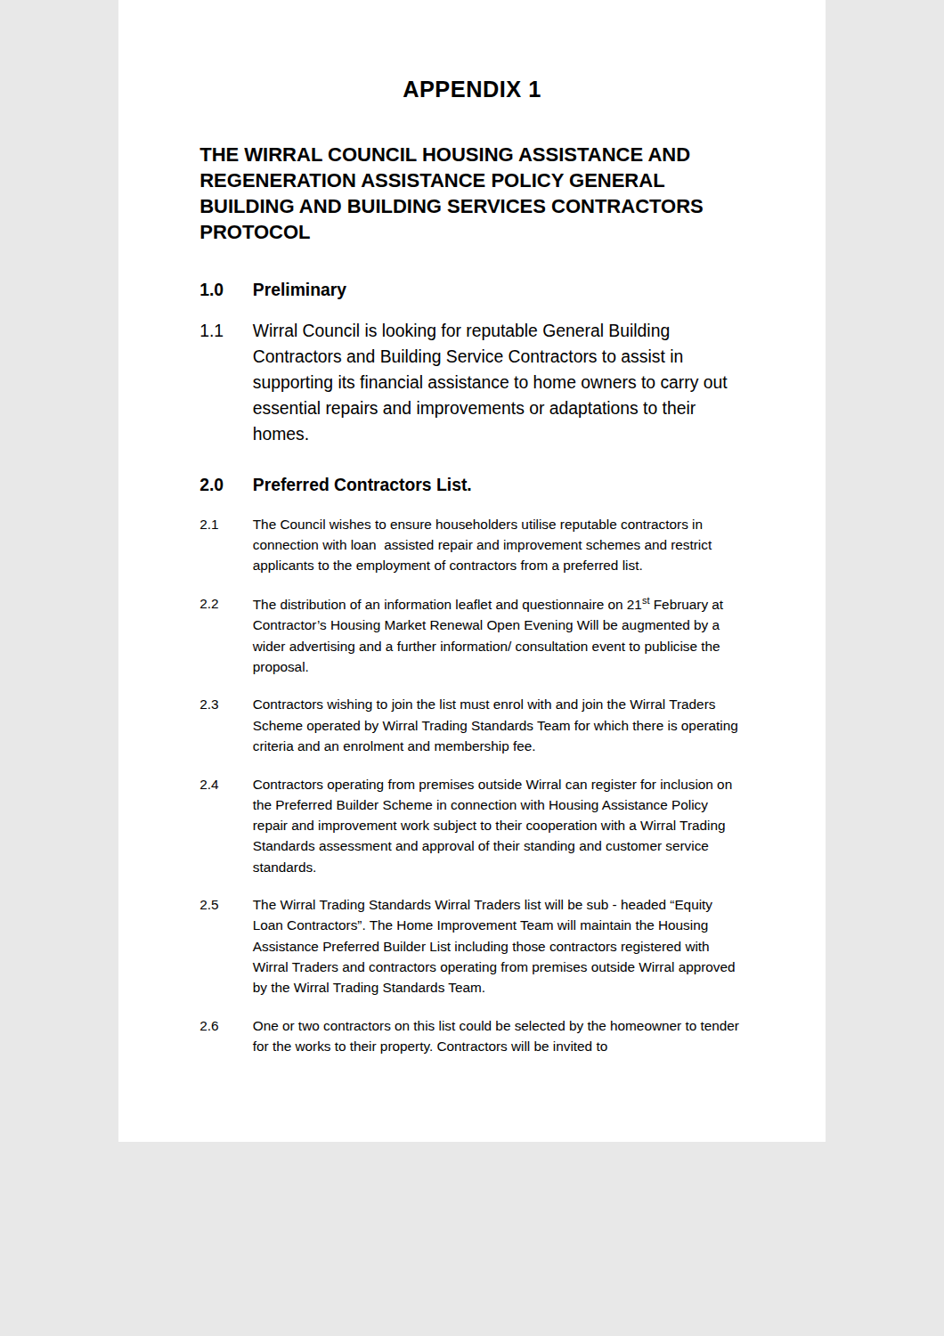APPENDIX 1
THE WIRRAL COUNCIL HOUSING ASSISTANCE AND REGENERATION ASSISTANCE POLICY GENERAL BUILDING AND BUILDING SERVICES CONTRACTORS PROTOCOL
1.0 Preliminary
1.1
Wirral Council is looking for reputable General Building Contractors and Building Service Contractors to assist in supporting its financial assistance to home owners to carry out essential repairs and improvements or adaptations to their homes.
2.0 Preferred Contractors List.
2.1
The Council wishes to ensure householders utilise reputable contractors in connection with loan assisted repair and improvement schemes and restrict applicants to the employment of contractors from a preferred list.
2.2
The distribution of an information leaflet and questionnaire on 21st February at Contractor’s Housing Market Renewal Open Evening Will be augmented by a wider advertising and a further information/ consultation event to publicise the proposal.
2.3
Contractors wishing to join the list must enrol with and join the Wirral Traders Scheme operated by Wirral Trading Standards Team for which there is operating criteria and an enrolment and membership fee.
2.4
Contractors operating from premises outside Wirral can register for inclusion on the Preferred Builder Scheme in connection with Housing Assistance Policy repair and improvement work subject to their cooperation with a Wirral Trading Standards assessment and approval of their standing and customer service standards.
2.5
The Wirral Trading Standards Wirral Traders list will be sub - headed “Equity Loan Contractors”. The Home Improvement Team will maintain the Housing Assistance Preferred Builder List including those contractors registered with Wirral Traders and contractors operating from premises outside Wirral approved by the Wirral Trading Standards Team.
2.6
One or two contractors on this list could be selected by the homeowner to tender for the works to their property. Contractors will be invited to